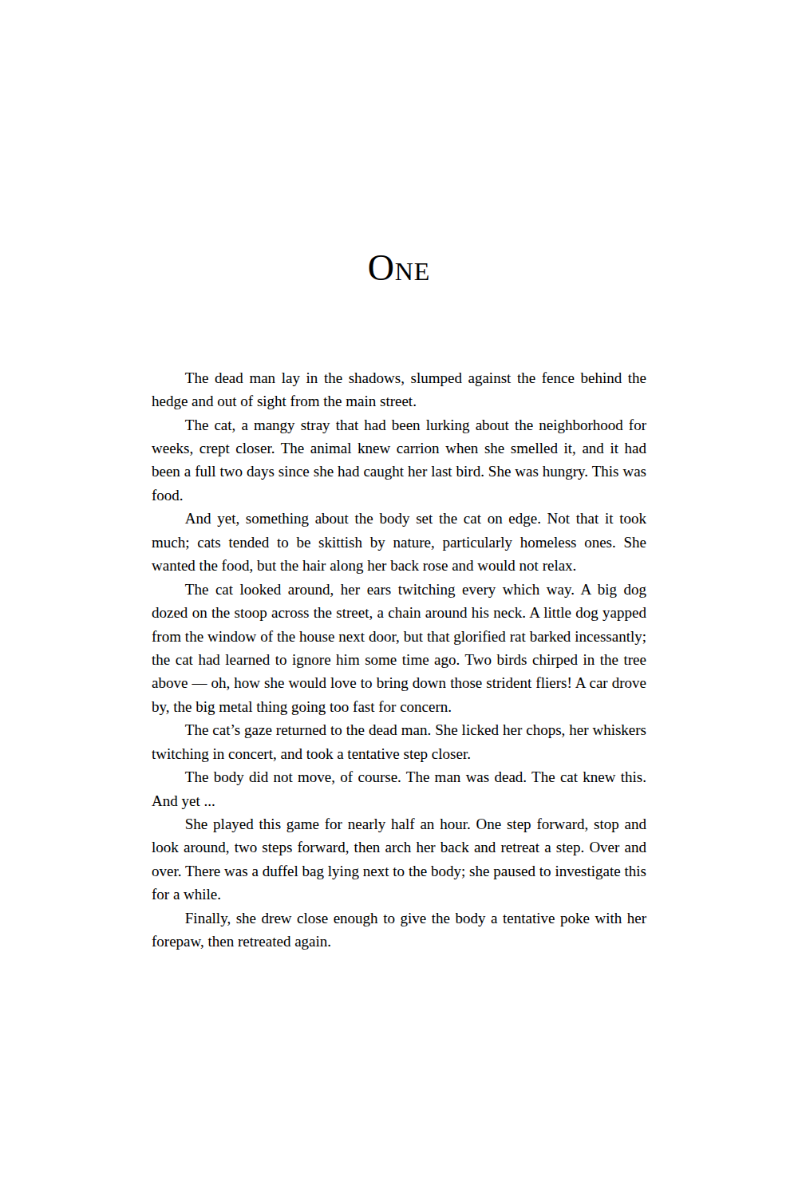One
The dead man lay in the shadows, slumped against the fence behind the hedge and out of sight from the main street.
The cat, a mangy stray that had been lurking about the neighborhood for weeks, crept closer. The animal knew carrion when she smelled it, and it had been a full two days since she had caught her last bird. She was hungry. This was food.
And yet, something about the body set the cat on edge. Not that it took much; cats tended to be skittish by nature, particularly homeless ones. She wanted the food, but the hair along her back rose and would not relax.
The cat looked around, her ears twitching every which way. A big dog dozed on the stoop across the street, a chain around his neck. A little dog yapped from the window of the house next door, but that glorified rat barked incessantly; the cat had learned to ignore him some time ago. Two birds chirped in the tree above — oh, how she would love to bring down those strident fliers! A car drove by, the big metal thing going too fast for concern.
The cat’s gaze returned to the dead man. She licked her chops, her whiskers twitching in concert, and took a tentative step closer.
The body did not move, of course. The man was dead. The cat knew this. And yet ...
She played this game for nearly half an hour. One step forward, stop and look around, two steps forward, then arch her back and retreat a step. Over and over. There was a duffel bag lying next to the body; she paused to investigate this for a while.
Finally, she drew close enough to give the body a tentative poke with her forepaw, then retreated again.